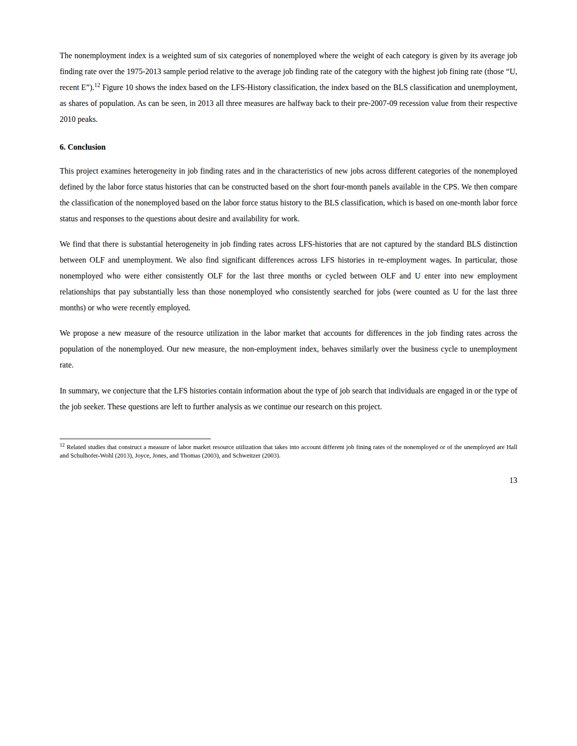The nonemployment index is a weighted sum of six categories of nonemployed where the weight of each category is given by its average job finding rate over the 1975-2013 sample period relative to the average job finding rate of the category with the highest job fining rate (those “U, recent E”).12 Figure 10 shows the index based on the LFS-History classification, the index based on the BLS classification and unemployment, as shares of population. As can be seen, in 2013 all three measures are halfway back to their pre-2007-09 recession value from their respective 2010 peaks.
6. Conclusion
This project examines heterogeneity in job finding rates and in the characteristics of new jobs across different categories of the nonemployed defined by the labor force status histories that can be constructed based on the short four-month panels available in the CPS. We then compare the classification of the nonemployed based on the labor force status history to the BLS classification, which is based on one-month labor force status and responses to the questions about desire and availability for work.
We find that there is substantial heterogeneity in job finding rates across LFS-histories that are not captured by the standard BLS distinction between OLF and unemployment. We also find significant differences across LFS histories in re-employment wages. In particular, those nonemployed who were either consistently OLF for the last three months or cycled between OLF and U enter into new employment relationships that pay substantially less than those nonemployed who consistently searched for jobs (were counted as U for the last three months) or who were recently employed.
We propose a new measure of the resource utilization in the labor market that accounts for differences in the job finding rates across the population of the nonemployed. Our new measure, the non-employment index, behaves similarly over the business cycle to unemployment rate.
In summary, we conjecture that the LFS histories contain information about the type of job search that individuals are engaged in or the type of the job seeker. These questions are left to further analysis as we continue our research on this project.
12 Related studies that construct a measure of labor market resource utilization that takes into account different job fining rates of the nonemployed or of the unemployed are Hall and Schulhofer-Wohl (2013), Joyce, Jones, and Thomas (2003), and Schweitzer (2003).
13